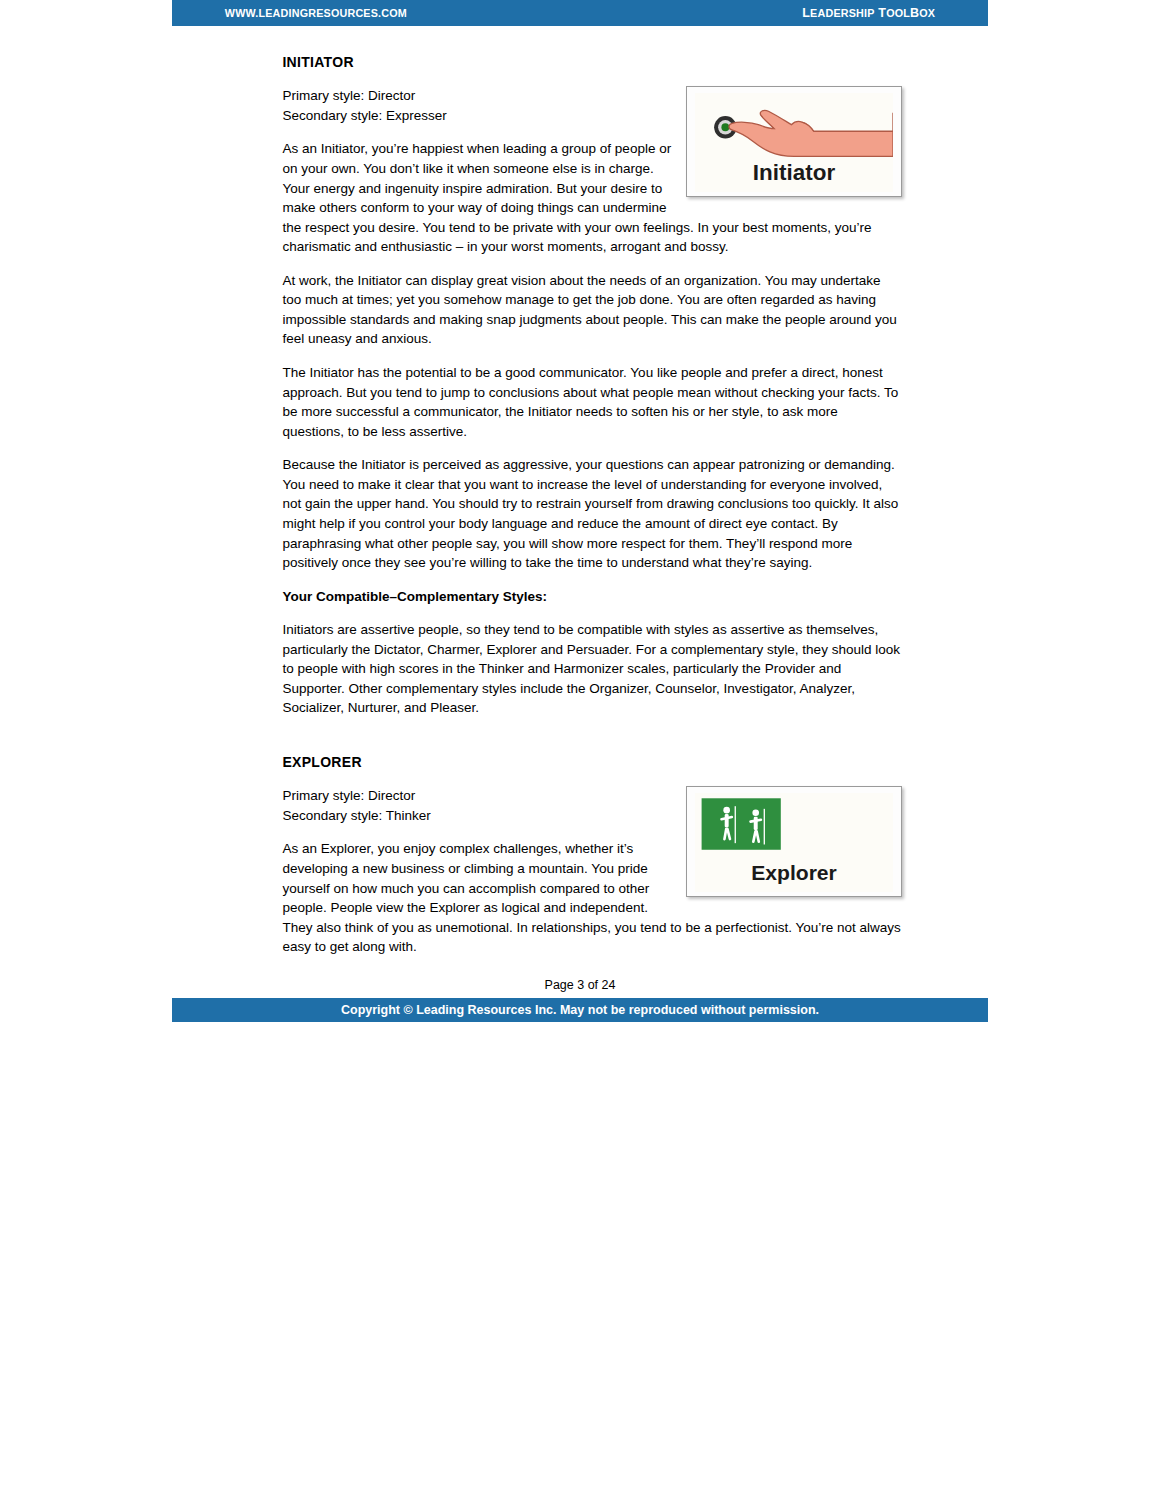WWW.LEADINGRESOURCES.COM
LEADERSHIP TOOLBOX
INITIATOR
Initiator
Primary style: Director
Secondary style: Expresser
As an Initiator, you’re happiest when leading a group of people or on your own. You don’t like it when someone else is in charge. Your energy and ingenuity inspire admiration. But your desire to make others conform to your way of doing things can undermine the respect you desire. You tend to be private with your own feelings. In your best moments, you’re charismatic and enthusiastic – in your worst moments, arrogant and bossy.
At work, the Initiator can display great vision about the needs of an organization. You may undertake too much at times; yet you somehow manage to get the job done. You are often regarded as having impossible standards and making snap judgments about people. This can make the people around you feel uneasy and anxious.
The Initiator has the potential to be a good communicator. You like people and prefer a direct, honest approach. But you tend to jump to conclusions about what people mean without checking your facts. To be more successful a communicator, the Initiator needs to soften his or her style, to ask more questions, to be less assertive.
Because the Initiator is perceived as aggressive, your questions can appear patronizing or demanding. You need to make it clear that you want to increase the level of understanding for everyone involved, not gain the upper hand. You should try to restrain yourself from drawing conclusions too quickly. It also might help if you control your body language and reduce the amount of direct eye contact. By paraphrasing what other people say, you will show more respect for them. They’ll respond more positively once they see you’re willing to take the time to understand what they’re saying.
Your Compatible–Complementary Styles:
Initiators are assertive people, so they tend to be compatible with styles as assertive as themselves, particularly the Dictator, Charmer, Explorer and Persuader. For a complementary style, they should look to people with high scores in the Thinker and Harmonizer scales, particularly the Provider and Supporter. Other complementary styles include the Organizer, Counselor, Investigator, Analyzer, Socializer, Nurturer, and Pleaser.
EXPLORER
Explorer
Primary style: Director
Secondary style: Thinker
As an Explorer, you enjoy complex challenges, whether it’s developing a new business or climbing a mountain. You pride yourself on how much you can accomplish compared to other people. People view the Explorer as logical and independent. They also think of you as unemotional. In relationships, you tend to be a perfectionist. You’re not always easy to get along with.
Page 3 of 24
Copyright © Leading Resources Inc. May not be reproduced without permission.